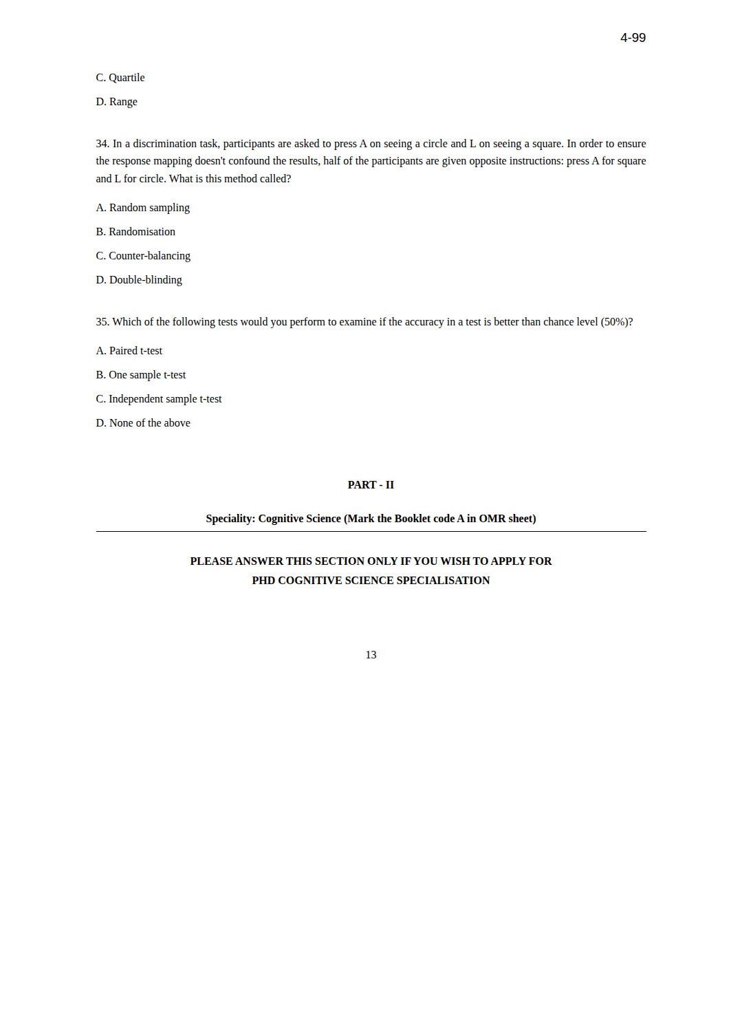4-99
C. Quartile
D. Range
34. In a discrimination task, participants are asked to press A on seeing a circle and L on seeing a square. In order to ensure the response mapping doesn't confound the results, half of the participants are given opposite instructions: press A for square and L for circle. What is this method called?
A. Random sampling
B. Randomisation
C. Counter-balancing
D. Double-blinding
35. Which of the following tests would you perform to examine if the accuracy in a test is better than chance level (50%)?
A. Paired t-test
B. One sample t-test
C. Independent sample t-test
D. None of the above
PART - II
Speciality: Cognitive Science (Mark the Booklet code A in OMR sheet)
PLEASE ANSWER THIS SECTION ONLY IF YOU WISH TO APPLY FOR
PHD COGNITIVE SCIENCE SPECIALISATION
13